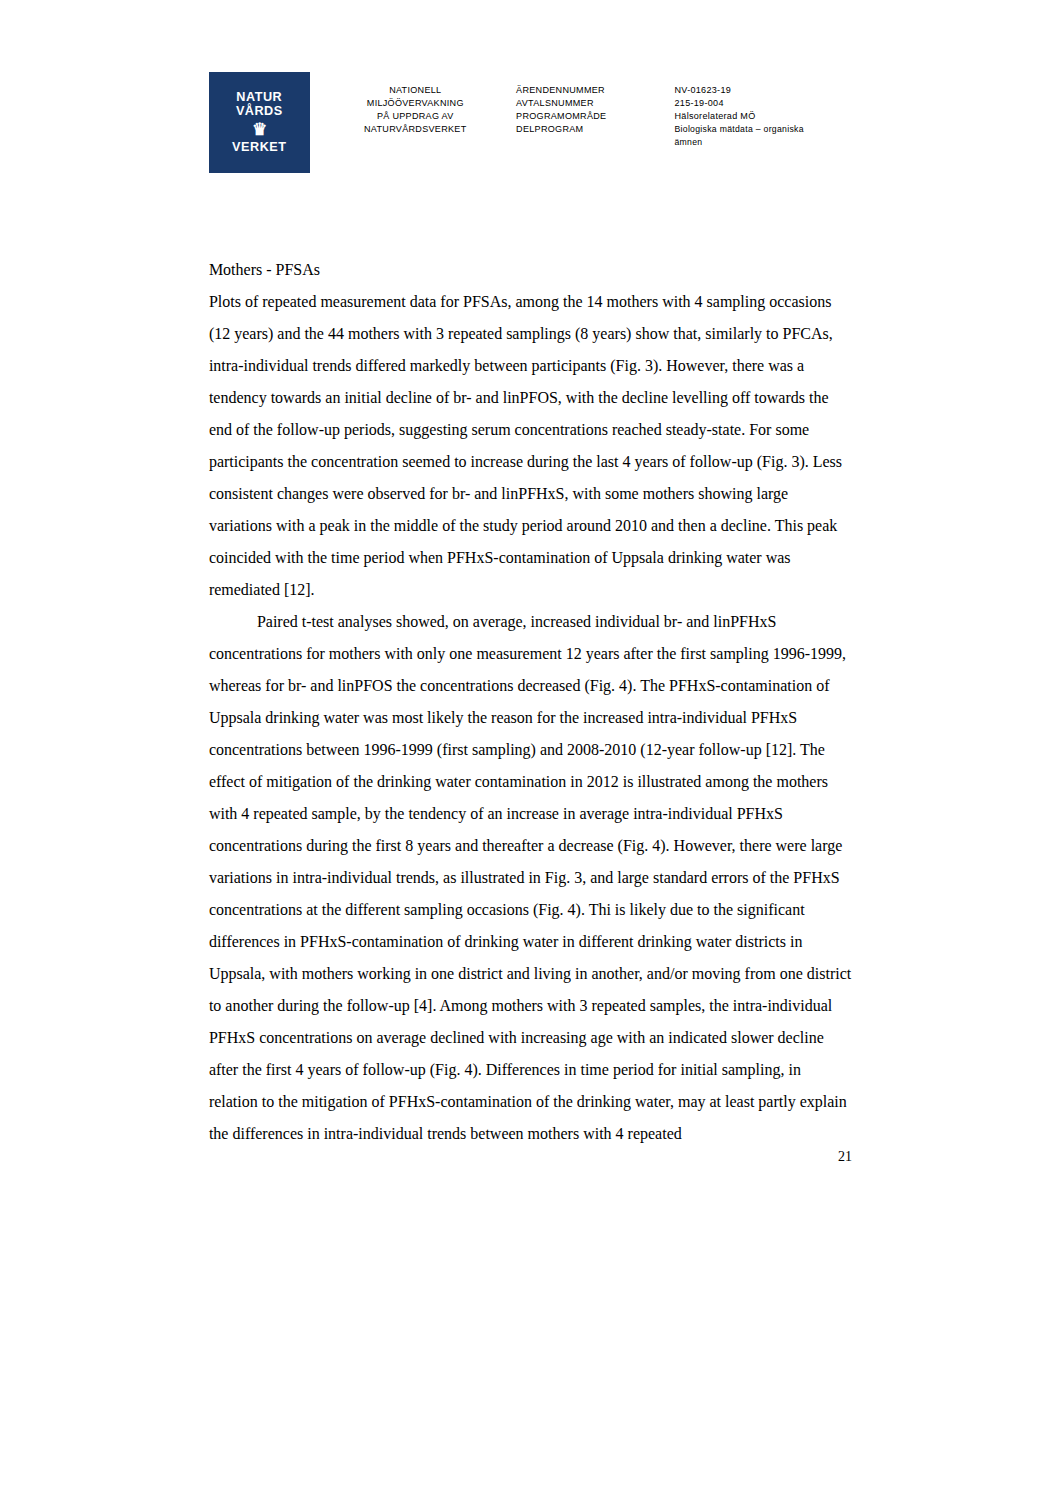NATUR
VÅRDS
♛
VERKET
NATIONELL
MILJÖÖVERVAKNING
PÅ UPPDRAG AV
NATURVÅRDSVERKET
ÄRENDENNUMMER
AVTALSNUMMER
PROGRAMOMRÅDE
DELPROGRAM
NV-01623-19
215-19-004
Hälsorelaterad MÖ
Biologiska mätdata – organiska ämnen
Mothers - PFSAs
Plots of repeated measurement data for PFSAs, among the 14 mothers with 4 sampling occasions (12 years) and the 44 mothers with 3 repeated samplings (8 years) show that, similarly to PFCAs, intra-individual trends differed markedly between participants (Fig. 3). However, there was a tendency towards an initial decline of br- and linPFOS, with the decline levelling off towards the end of the follow-up periods, suggesting serum concentrations reached steady-state. For some participants the concentration seemed to increase during the last 4 years of follow-up (Fig. 3). Less consistent changes were observed for br- and linPFHxS, with some mothers showing large variations with a peak in the middle of the study period around 2010 and then a decline. This peak coincided with the time period when PFHxS-contamination of Uppsala drinking water was remediated [12].
Paired t-test analyses showed, on average, increased individual br- and linPFHxS concentrations for mothers with only one measurement 12 years after the first sampling 1996-1999, whereas for br- and linPFOS the concentrations decreased (Fig. 4). The PFHxS-contamination of Uppsala drinking water was most likely the reason for the increased intra-individual PFHxS concentrations between 1996-1999 (first sampling) and 2008-2010 (12-year follow-up [12]. The effect of mitigation of the drinking water contamination in 2012 is illustrated among the mothers with 4 repeated sample, by the tendency of an increase in average intra-individual PFHxS concentrations during the first 8 years and thereafter a decrease (Fig. 4). However, there were large variations in intra-individual trends, as illustrated in Fig. 3, and large standard errors of the PFHxS concentrations at the different sampling occasions (Fig. 4). Thi is likely due to the significant differences in PFHxS-contamination of drinking water in different drinking water districts in Uppsala, with mothers working in one district and living in another, and/or moving from one district to another during the follow-up [4]. Among mothers with 3 repeated samples, the intra-individual PFHxS concentrations on average declined with increasing age with an indicated slower decline after the first 4 years of follow-up (Fig. 4). Differences in time period for initial sampling, in relation to the mitigation of PFHxS-contamination of the drinking water, may at least partly explain the differences in intra-individual trends between mothers with 4 repeated
21